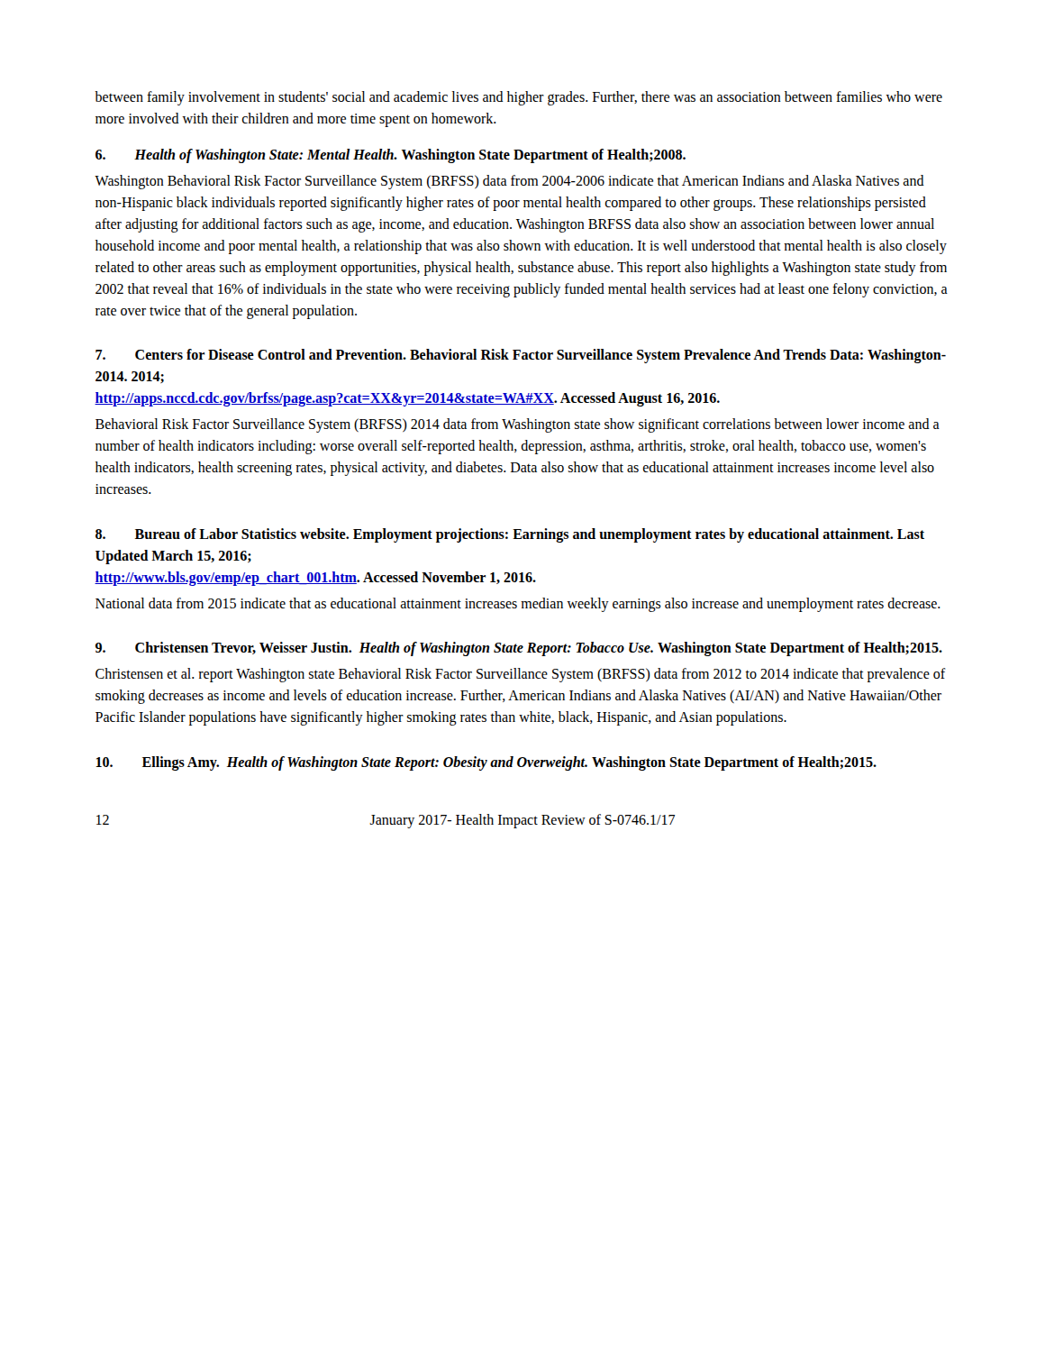between family involvement in students' social and academic lives and higher grades. Further, there was an association between families who were more involved with their children and more time spent on homework.
6.  Health of Washington State: Mental Health. Washington State Department of Health;2008.
Washington Behavioral Risk Factor Surveillance System (BRFSS) data from 2004-2006 indicate that American Indians and Alaska Natives and non-Hispanic black individuals reported significantly higher rates of poor mental health compared to other groups. These relationships persisted after adjusting for additional factors such as age, income, and education. Washington BRFSS data also show an association between lower annual household income and poor mental health, a relationship that was also shown with education. It is well understood that mental health is also closely related to other areas such as employment opportunities, physical health, substance abuse. This report also highlights a Washington state study from 2002 that reveal that 16% of individuals in the state who were receiving publicly funded mental health services had at least one felony conviction, a rate over twice that of the general population.
7.  Centers for Disease Control and Prevention. Behavioral Risk Factor Surveillance System Prevalence And Trends Data: Washington-2014. 2014;
http://apps.nccd.cdc.gov/brfss/page.asp?cat=XX&yr=2014&state=WA#XX. Accessed August 16, 2016.
Behavioral Risk Factor Surveillance System (BRFSS) 2014 data from Washington state show significant correlations between lower income and a number of health indicators including: worse overall self-reported health, depression, asthma, arthritis, stroke, oral health, tobacco use, women's health indicators, health screening rates, physical activity, and diabetes. Data also show that as educational attainment increases income level also increases.
8.  Bureau of Labor Statistics website. Employment projections: Earnings and unemployment rates by educational attainment. Last Updated March 15, 2016;
http://www.bls.gov/emp/ep_chart_001.htm. Accessed November 1, 2016.
National data from 2015 indicate that as educational attainment increases median weekly earnings also increase and unemployment rates decrease.
9.  Christensen Trevor, Weisser Justin. Health of Washington State Report: Tobacco Use. Washington State Department of Health;2015.
Christensen et al. report Washington state Behavioral Risk Factor Surveillance System (BRFSS) data from 2012 to 2014 indicate that prevalence of smoking decreases as income and levels of education increase. Further, American Indians and Alaska Natives (AI/AN) and Native Hawaiian/Other Pacific Islander populations have significantly higher smoking rates than white, black, Hispanic, and Asian populations.
10.  Ellings Amy. Health of Washington State Report: Obesity and Overweight. Washington State Department of Health;2015.
12
January 2017- Health Impact Review of S-0746.1/17